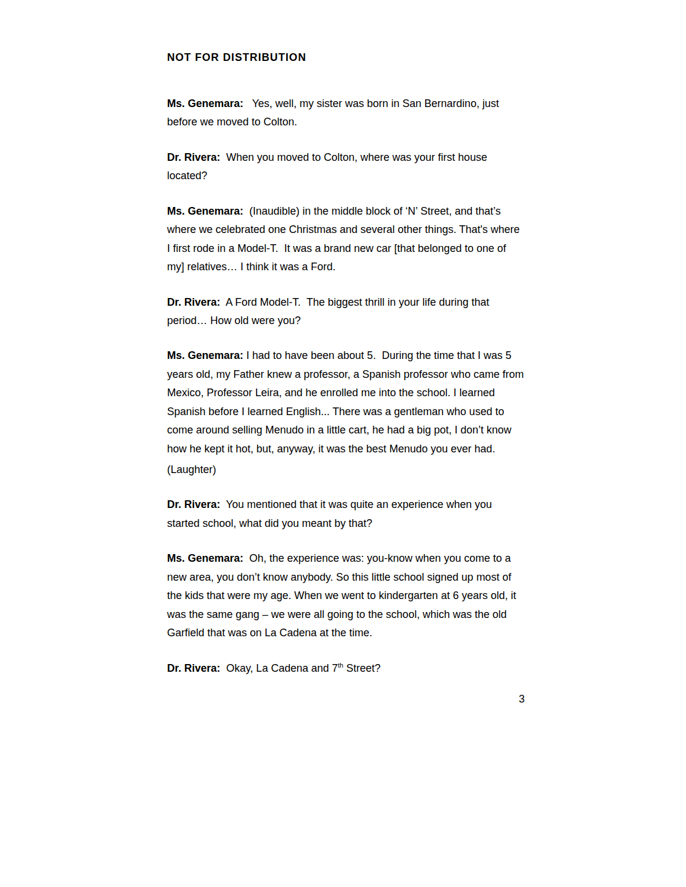NOT FOR DISTRIBUTION
Ms. Genemara: Yes, well, my sister was born in San Bernardino, just before we moved to Colton.
Dr. Rivera: When you moved to Colton, where was your first house located?
Ms. Genemara: (Inaudible) in the middle block of ‘N’ Street, and that’s where we celebrated one Christmas and several other things. That's where I first rode in a Model-T. It was a brand new car [that belonged to one of my] relatives… I think it was a Ford.
Dr. Rivera: A Ford Model-T. The biggest thrill in your life during that period… How old were you?
Ms. Genemara: I had to have been about 5. During the time that I was 5 years old, my Father knew a professor, a Spanish professor who came from Mexico, Professor Leira, and he enrolled me into the school. I learned Spanish before I learned English... There was a gentleman who used to come around selling Menudo in a little cart, he had a big pot, I don’t know how he kept it hot, but, anyway, it was the best Menudo you ever had.
(Laughter)
Dr. Rivera: You mentioned that it was quite an experience when you started school, what did you meant by that?
Ms. Genemara: Oh, the experience was: you-know when you come to a new area, you don’t know anybody. So this little school signed up most of the kids that were my age. When we went to kindergarten at 6 years old, it was the same gang – we were all going to the school, which was the old Garfield that was on La Cadena at the time.
Dr. Rivera: Okay, La Cadena and 7th Street?
3